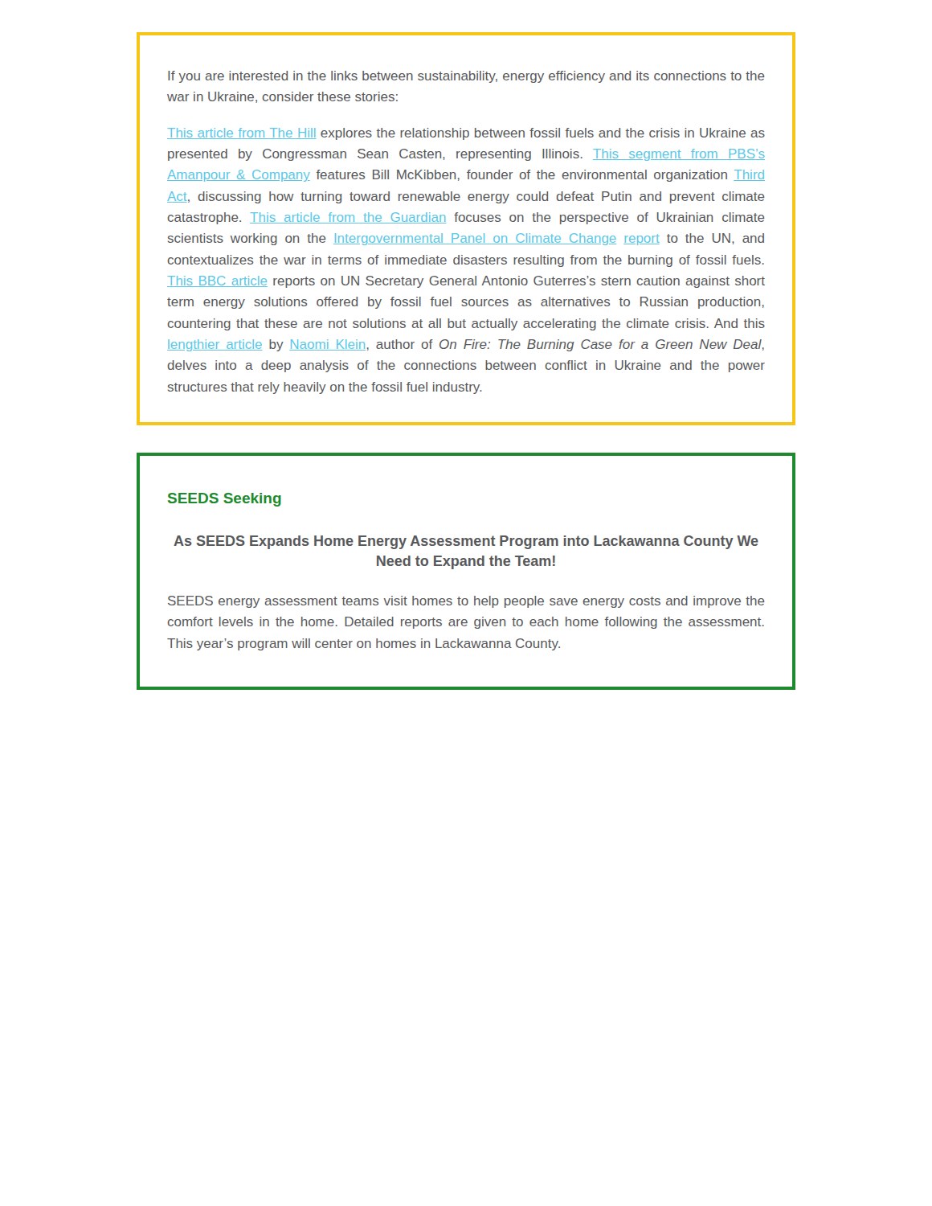If you are interested in the links between sustainability, energy efficiency and its connections to the war in Ukraine, consider these stories:
This article from The Hill explores the relationship between fossil fuels and the crisis in Ukraine as presented by Congressman Sean Casten, representing Illinois. This segment from PBS’s Amanpour & Company features Bill McKibben, founder of the environmental organization Third Act, discussing how turning toward renewable energy could defeat Putin and prevent climate catastrophe. This article from the Guardian focuses on the perspective of Ukrainian climate scientists working on the Intergovernmental Panel on Climate Change report to the UN, and contextualizes the war in terms of immediate disasters resulting from the burning of fossil fuels. This BBC article reports on UN Secretary General Antonio Guterres’s stern caution against short term energy solutions offered by fossil fuel sources as alternatives to Russian production, countering that these are not solutions at all but actually accelerating the climate crisis. And this lengthier article by Naomi Klein, author of On Fire: The Burning Case for a Green New Deal, delves into a deep analysis of the connections between conflict in Ukraine and the power structures that rely heavily on the fossil fuel industry.
SEEDS Seeking
As SEEDS Expands Home Energy Assessment Program into Lackawanna County We Need to Expand the Team!
SEEDS energy assessment teams visit homes to help people save energy costs and improve the comfort levels in the home. Detailed reports are given to each home following the assessment. This year’s program will center on homes in Lackawanna County.